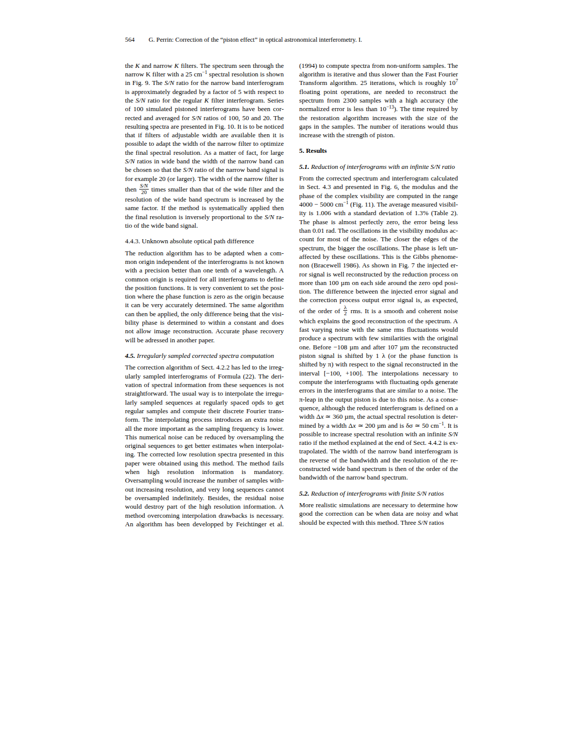564 G. Perrin: Correction of the “piston effect” in optical astronomical interferometry. I.
the K and narrow K filters. The spectrum seen through the narrow K filter with a 25 cm−1 spectral resolution is shown in Fig. 9. The S/N ratio for the narrow band interferogram is approximately degraded by a factor of 5 with respect to the S/N ratio for the regular K filter interferogram. Series of 100 simulated pistoned interferograms have been corrected and averaged for S/N ratios of 100, 50 and 20. The resulting spectra are presented in Fig. 10. It is to be noticed that if filters of adjustable width are available then it is possible to adapt the width of the narrow filter to optimize the final spectral resolution. As a matter of fact, for large S/N ratios in wide band the width of the narrow band can be chosen so that the S/N ratio of the narrow band signal is for example 20 (or larger). The width of the narrow filter is then S/N 20 times smaller than that of the wide filter and the resolution of the wide band spectrum is increased by the same factor. If the method is systematically applied then the final resolution is inversely proportional to the S/N ratio of the wide band signal.
4.4.3. Unknown absolute optical path difference
The reduction algorithm has to be adapted when a common origin independent of the interferograms is not known with a precision better than one tenth of a wavelength. A common origin is required for all interferograms to define the position functions. It is very convenient to set the position where the phase function is zero as the origin because it can be very accurately determined. The same algorithm can then be applied, the only difference being that the visibility phase is determined to within a constant and does not allow image reconstruction. Accurate phase recovery will be adressed in another paper.
4.5. Irregularly sampled corrected spectra computation
The correction algorithm of Sect. 4.2.2 has led to the irregularly sampled interferograms of Formula (22). The derivation of spectral information from these sequences is not straightforward. The usual way is to interpolate the irregularly sampled sequences at regularly spaced opds to get regular samples and compute their discrete Fourier transform. The interpolating process introduces an extra noise all the more important as the sampling frequency is lower. This numerical noise can be reduced by oversampling the original sequences to get better estimates when interpolating. The corrected low resolution spectra presented in this paper were obtained using this method. The method fails when high resolution information is mandatory. Oversampling would increase the number of samples without increasing resolution, and very long sequences cannot be oversampled indefinitely. Besides, the residual noise would destroy part of the high resolution information. A method overcoming interpolation drawbacks is necessary. An algorithm has been developped by Feichtinger et al. (1994) to compute spectra from non-uniform samples. The algorithm is iterative and thus slower than the Fast Fourier Transform algorithm. 25 iterations, which is roughly 107 floating point operations, are needed to reconstruct the spectrum from 2300 samples with a high accuracy (the normalized error is less than 10−13). The time required by the restoration algorithm increases with the size of the gaps in the samples. The number of iterations would thus increase with the strength of piston.
5. Results
5.1. Reduction of interferograms with an infinite S/N ratio
From the corrected spectrum and interferogram calculated in Sect. 4.3 and presented in Fig. 6, the modulus and the phase of the complex visibility are computed in the range 4000 − 5000 cm−1 (Fig. 11). The average measured visibility is 1.006 with a standard deviation of 1.3% (Table 2). The phase is almost perfectly zero, the error being less than 0.01 rad. The oscillations in the visibility modulus account for most of the noise. The closer the edges of the spectrum, the bigger the oscillations. The phase is left unaffected by these oscillations. This is the Gibbs phenomenon (Bracewell 1986). As shown in Fig. 7 the injected error signal is well reconstructed by the reduction process on more than 100 µm on each side around the zero opd position. The difference between the injected error signal and the correction process output error signal is, as expected, of the order of λ 2 rms. It is a smooth and coherent noise which explains the good reconstruction of the spectrum. A fast varying noise with the same rms fluctuations would produce a spectrum with few similarities with the original one. Before −108 µm and after 107 µm the reconstructed piston signal is shifted by 1 λ (or the phase function is shifted by π) with respect to the signal reconstructed in the interval [−100, +100]. The interpolations necessary to compute the interferograms with fluctuating opds generate errors in the interferograms that are similar to a noise. The π-leap in the output piston is due to this noise. As a consequence, although the reduced interferogram is defined on a width Δx ≃ 360 µm, the actual spectral resolution is determined by a width Δx ≃ 200 µm and is δσ ≃ 50 cm−1. It is possible to increase spectral resolution with an infinite S/N ratio if the method explained at the end of Sect. 4.4.2 is extrapolated. The width of the narrow band interferogram is the reverse of the bandwidth and the resolution of the reconstructed wide band spectrum is then of the order of the bandwidth of the narrow band spectrum.
5.2. Reduction of interferograms with finite S/N ratios
More realistic simulations are necessary to determine how good the correction can be when data are noisy and what should be expected with this method. Three S/N ratios